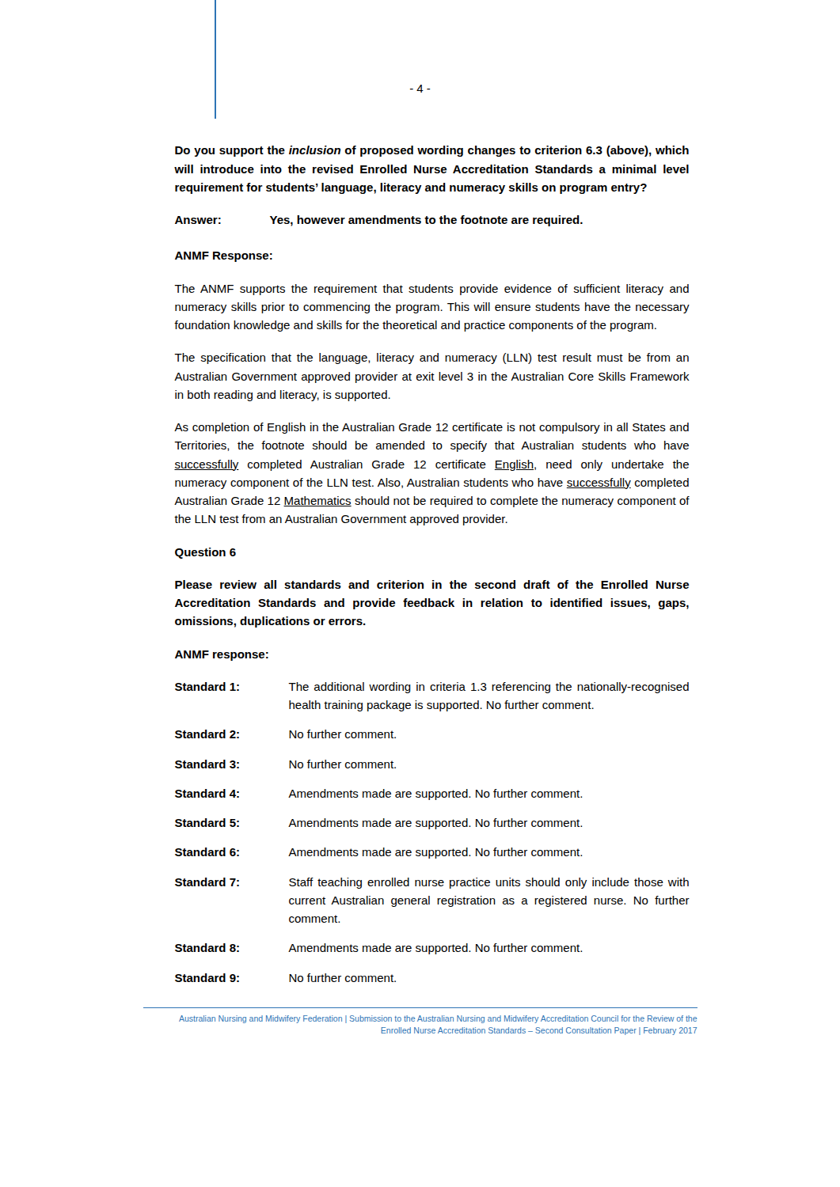- 4 -
Do you support the inclusion of proposed wording changes to criterion 6.3 (above), which will introduce into the revised Enrolled Nurse Accreditation Standards a minimal level requirement for students’ language, literacy and numeracy skills on program entry?
Answer: Yes, however amendments to the footnote are required.
ANMF Response:
The ANMF supports the requirement that students provide evidence of sufficient literacy and numeracy skills prior to commencing the program. This will ensure students have the necessary foundation knowledge and skills for the theoretical and practice components of the program.
The specification that the language, literacy and numeracy (LLN) test result must be from an Australian Government approved provider at exit level 3 in the Australian Core Skills Framework in both reading and literacy, is supported.
As completion of English in the Australian Grade 12 certificate is not compulsory in all States and Territories, the footnote should be amended to specify that Australian students who have successfully completed Australian Grade 12 certificate English, need only undertake the numeracy component of the LLN test. Also, Australian students who have successfully completed Australian Grade 12 Mathematics should not be required to complete the numeracy component of the LLN test from an Australian Government approved provider.
Question 6
Please review all standards and criterion in the second draft of the Enrolled Nurse Accreditation Standards and provide feedback in relation to identified issues, gaps, omissions, duplications or errors.
ANMF response:
| Standard 1: | The additional wording in criteria 1.3 referencing the nationally-recognised health training package is supported. No further comment. |
| Standard 2: | No further comment. |
| Standard 3: | No further comment. |
| Standard 4: | Amendments made are supported. No further comment. |
| Standard 5: | Amendments made are supported. No further comment. |
| Standard 6: | Amendments made are supported. No further comment. |
| Standard 7: | Staff teaching enrolled nurse practice units should only include those with current Australian general registration as a registered nurse. No further comment. |
| Standard 8: | Amendments made are supported. No further comment. |
| Standard 9: | No further comment. |
Australian Nursing and Midwifery Federation | Submission to the Australian Nursing and Midwifery Accreditation Council for the Review of the
Enrolled Nurse Accreditation Standards – Second Consultation Paper | February 2017